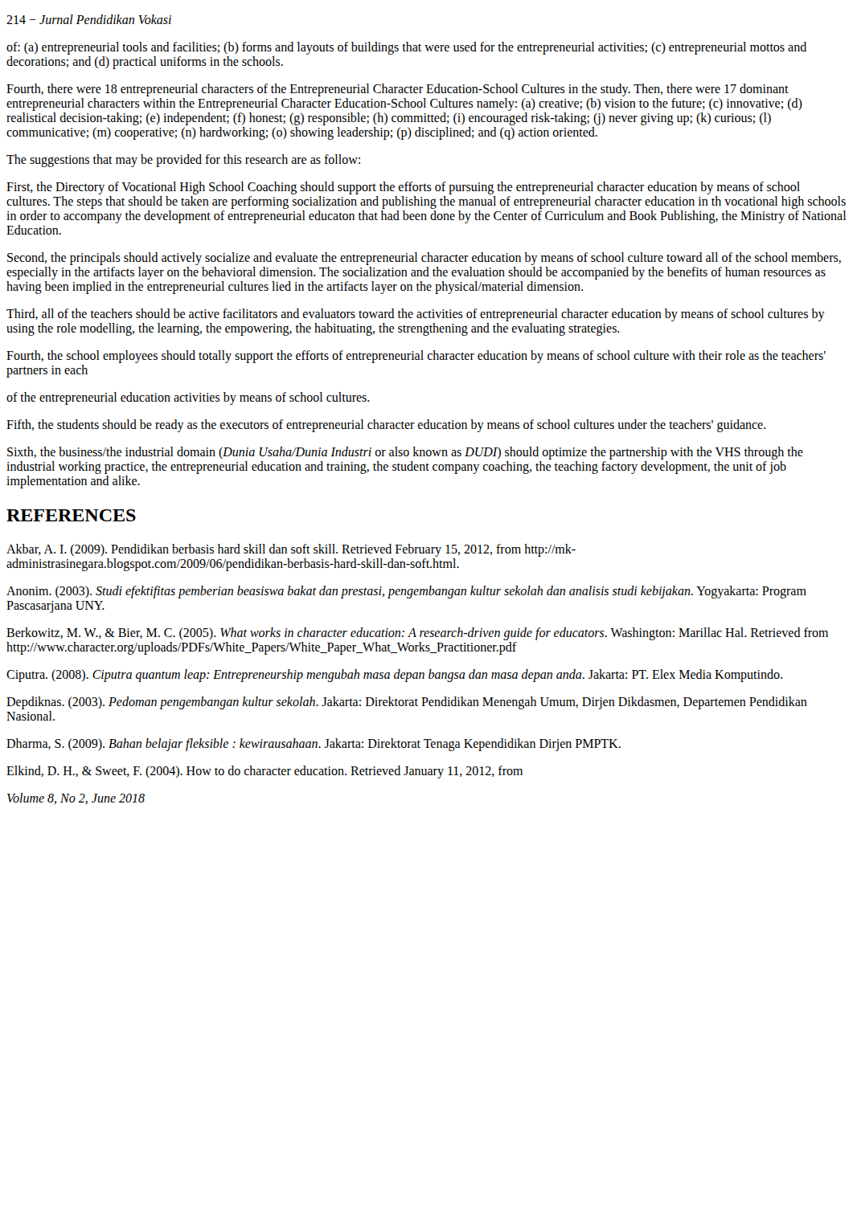214 − Jurnal Pendidikan Vokasi
of: (a) entrepreneurial tools and facilities; (b) forms and layouts of buildings that were used for the entrepreneurial activities; (c) entrepreneurial mottos and decorations; and (d) practical uniforms in the schools.
Fourth, there were 18 entrepreneurial characters of the Entrepreneurial Character Education-School Cultures in the study. Then, there were 17 dominant entrepreneurial characters within the Entrepreneurial Character Education-School Cultures namely: (a) creative; (b) vision to the future; (c) innovative; (d) realistical decision-taking; (e) independent; (f) honest; (g) responsible; (h) committed; (i) encouraged risk-taking; (j) never giving up; (k) curious; (l) communicative; (m) cooperative; (n) hardworking; (o) showing leadership; (p) disciplined; and (q) action oriented.
The suggestions that may be provided for this research are as follow:
First, the Directory of Vocational High School Coaching should support the efforts of pursuing the entrepreneurial character education by means of school cultures. The steps that should be taken are performing socialization and publishing the manual of entrepreneurial character education in th vocational high schools in order to accompany the development of entrepreneurial educaton that had been done by the Center of Curriculum and Book Publishing, the Ministry of National Education.
Second, the principals should actively socialize and evaluate the entrepreneurial character education by means of school culture toward all of the school members, especially in the artifacts layer on the behavioral dimension. The socialization and the evaluation should be accompanied by the benefits of human resources as having been implied in the entrepreneurial cultures lied in the artifacts layer on the physical/material dimension.
Third, all of the teachers should be active facilitators and evaluators toward the activities of entrepreneurial character education by means of school cultures by using the role modelling, the learning, the empowering, the habituating, the strengthening and the evaluating strategies.
Fourth, the school employees should totally support the efforts of entrepreneurial character education by means of school culture with their role as the teachers' partners in each
of the entrepreneurial education activities by means of school cultures.
Fifth, the students should be ready as the executors of entrepreneurial character education by means of school cultures under the teachers' guidance.
Sixth, the business/the industrial domain (Dunia Usaha/Dunia Industri or also known as DUDI) should optimize the partnership with the VHS through the industrial working practice, the entrepreneurial education and training, the student company coaching, the teaching factory development, the unit of job implementation and alike.
REFERENCES
Akbar, A. I. (2009). Pendidikan berbasis hard skill dan soft skill. Retrieved February 15, 2012, from http://mk-administrasinegara.blogspot.com/2009/06/pendidikan-berbasis-hard-skill-dan-soft.html.
Anonim. (2003). Studi efektifitas pemberian beasiswa bakat dan prestasi, pengembangan kultur sekolah dan analisis studi kebijakan. Yogyakarta: Program Pascasarjana UNY.
Berkowitz, M. W., & Bier, M. C. (2005). What works in character education: A research-driven guide for educators. Washington: Marillac Hal. Retrieved from http://www.character.org/uploads/PDFs/White_Papers/White_Paper_What_Works_Practitioner.pdf
Ciputra. (2008). Ciputra quantum leap: Entrepreneurship mengubah masa depan bangsa dan masa depan anda. Jakarta: PT. Elex Media Komputindo.
Depdiknas. (2003). Pedoman pengembangan kultur sekolah. Jakarta: Direktorat Pendidikan Menengah Umum, Dirjen Dikdasmen, Departemen Pendidikan Nasional.
Dharma, S. (2009). Bahan belajar fleksible : kewirausahaan. Jakarta: Direktorat Tenaga Kependidikan Dirjen PMPTK.
Elkind, D. H., & Sweet, F. (2004). How to do character education. Retrieved January 11, 2012, from
Volume 8, No 2, June 2018